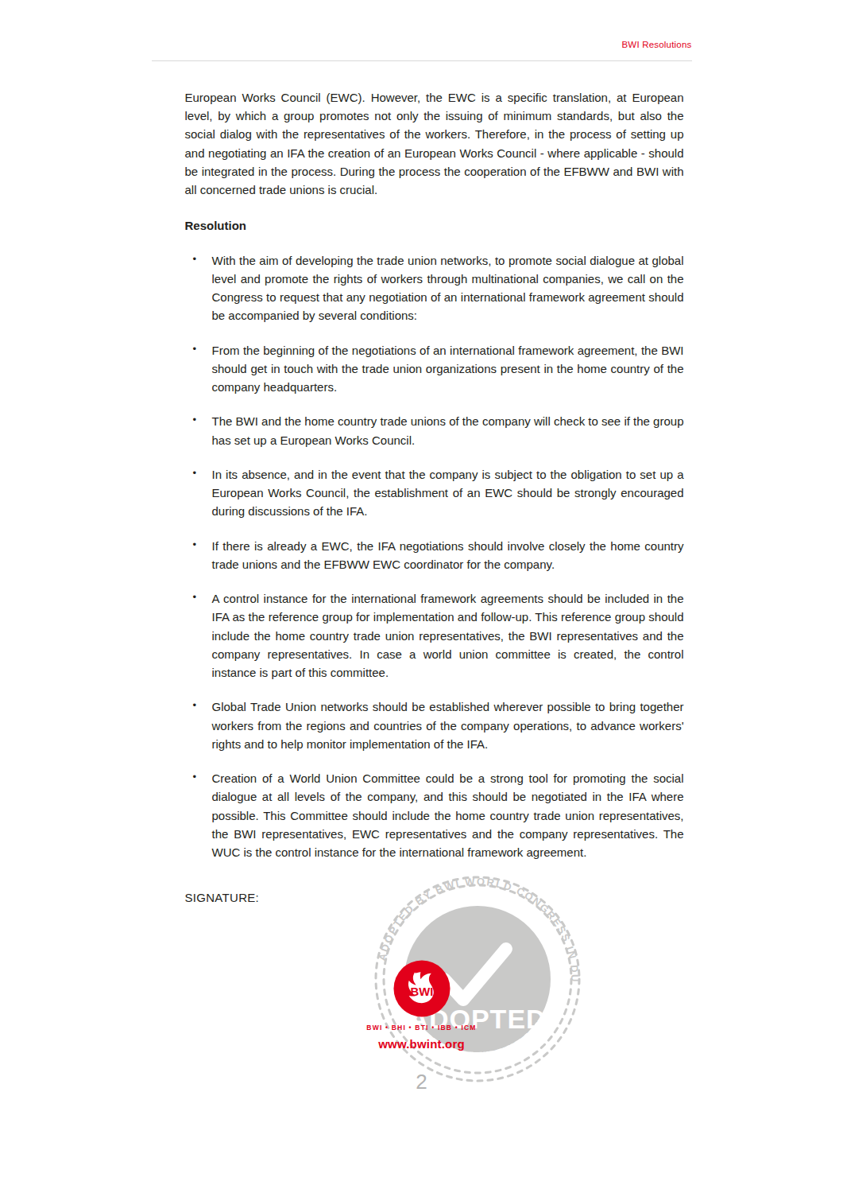BWI Resolutions
European Works Council (EWC). However, the EWC is a specific translation, at European level, by which a group promotes not only the issuing of minimum standards, but also the social dialog with the representatives of the workers. Therefore, in the process of setting up and negotiating an IFA the creation of an European Works Council - where applicable - should be integrated in the process. During the process the cooperation of the EFBWW and BWI with all concerned trade unions is crucial.
Resolution
With the aim of developing the trade union networks, to promote social dialogue at global level and promote the rights of workers through multinational companies, we call on the Congress to request that any negotiation of an international framework agreement should be accompanied by several conditions:
From the beginning of the negotiations of an international framework agreement, the BWI should get in touch with the trade union organizations present in the home country of the company headquarters.
The BWI and the home country trade unions of the company will check to see if the group has set up a European Works Council.
In its absence, and in the event that the company is subject to the obligation to set up a European Works Council, the establishment of an EWC should be strongly encouraged during discussions of the IFA.
If there is already a EWC, the IFA negotiations should involve closely the home country trade unions and the EFBWW EWC coordinator for the company.
A control instance for the international framework agreements should be included in the IFA as the reference group for implementation and follow-up. This reference group should include the home country trade union representatives, the BWI representatives and the company representatives. In case a world union committee is created, the control instance is part of this committee.
Global Trade Union networks should be established wherever possible to bring together workers from the regions and countries of the company operations, to advance workers' rights and to help monitor implementation of the IFA.
Creation of a World Union Committee could be a strong tool for promoting the social dialogue at all levels of the company, and this should be negotiated in the IFA where possible. This Committee should include the home country trade union representatives, the BWI representatives, EWC representatives and the company representatives. The WUC is the control instance for the international framework agreement.
SIGNATURE:
ADOPTED BY BWI WORLD CONGRESS IN DURBAN, SOUTH AFRICA 01 DECEMBER 2017 ADOPTED
BWI
BWI • BHI • BTI • IBB • ICM
www.bwint.org
2